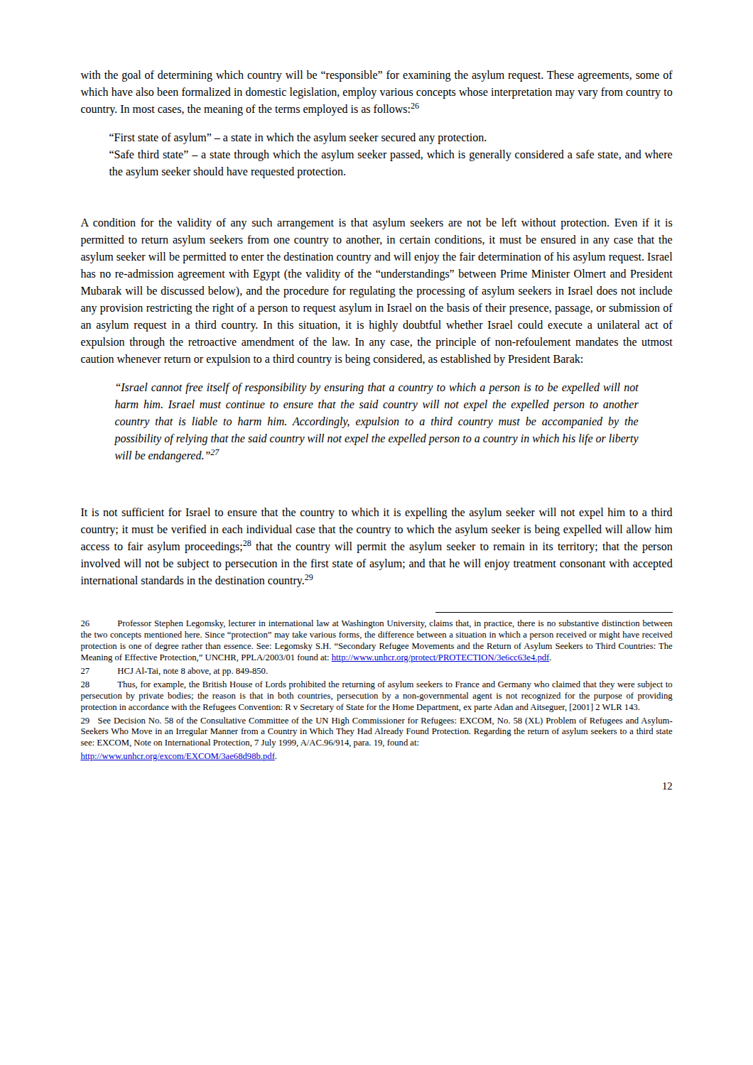with the goal of determining which country will be “responsible” for examining the asylum request. These agreements, some of which have also been formalized in domestic legislation, employ various concepts whose interpretation may vary from country to country. In most cases, the meaning of the terms employed is as follows:26
“First state of asylum” – a state in which the asylum seeker secured any protection.
“Safe third state” – a state through which the asylum seeker passed, which is generally considered a safe state, and where the asylum seeker should have requested protection.
A condition for the validity of any such arrangement is that asylum seekers are not be left without protection. Even if it is permitted to return asylum seekers from one country to another, in certain conditions, it must be ensured in any case that the asylum seeker will be permitted to enter the destination country and will enjoy the fair determination of his asylum request. Israel has no re-admission agreement with Egypt (the validity of the “understandings” between Prime Minister Olmert and President Mubarak will be discussed below), and the procedure for regulating the processing of asylum seekers in Israel does not include any provision restricting the right of a person to request asylum in Israel on the basis of their presence, passage, or submission of an asylum request in a third country. In this situation, it is highly doubtful whether Israel could execute a unilateral act of expulsion through the retroactive amendment of the law. In any case, the principle of non-refoulement mandates the utmost caution whenever return or expulsion to a third country is being considered, as established by President Barak:
“Israel cannot free itself of responsibility by ensuring that a country to which a person is to be expelled will not harm him. Israel must continue to ensure that the said country will not expel the expelled person to another country that is liable to harm him. Accordingly, expulsion to a third country must be accompanied by the possibility of relying that the said country will not expel the expelled person to a country in which his life or liberty will be endangered.”27
It is not sufficient for Israel to ensure that the country to which it is expelling the asylum seeker will not expel him to a third country; it must be verified in each individual case that the country to which the asylum seeker is being expelled will allow him access to fair asylum proceedings;28 that the country will permit the asylum seeker to remain in its territory; that the person involved will not be subject to persecution in the first state of asylum; and that he will enjoy treatment consonant with accepted international standards in the destination country.29
26 Professor Stephen Legomsky, lecturer in international law at Washington University, claims that, in practice, there is no substantive distinction between the two concepts mentioned here. Since “protection” may take various forms, the difference between a situation in which a person received or might have received protection is one of degree rather than essence. See: Legomsky S.H. “Secondary Refugee Movements and the Return of Asylum Seekers to Third Countries: The Meaning of Effective Protection,” UNCHR, PPLA/2003/01 found at: http://www.unhcr.org/protect/PROTECTION/3e6cc63e4.pdf.
27 HCJ Al-Tai, note 8 above, at pp. 849-850.
28 Thus, for example, the British House of Lords prohibited the returning of asylum seekers to France and Germany who claimed that they were subject to persecution by private bodies; the reason is that in both countries, persecution by a non-governmental agent is not recognized for the purpose of providing protection in accordance with the Refugees Convention: R v Secretary of State for the Home Department, ex parte Adan and Aitseguer, [2001] 2 WLR 143.
29 See Decision No. 58 of the Consultative Committee of the UN High Commissioner for Refugees: EXCOM, No. 58 (XL) Problem of Refugees and Asylum-Seekers Who Move in an Irregular Manner from a Country in Which They Had Already Found Protection. Regarding the return of asylum seekers to a third state see: EXCOM, Note on International Protection, 7 July 1999, A/AC.96/914, para. 19, found at:
http://www.unhcr.org/excom/EXCOM/3ae68d98b.pdf.
12